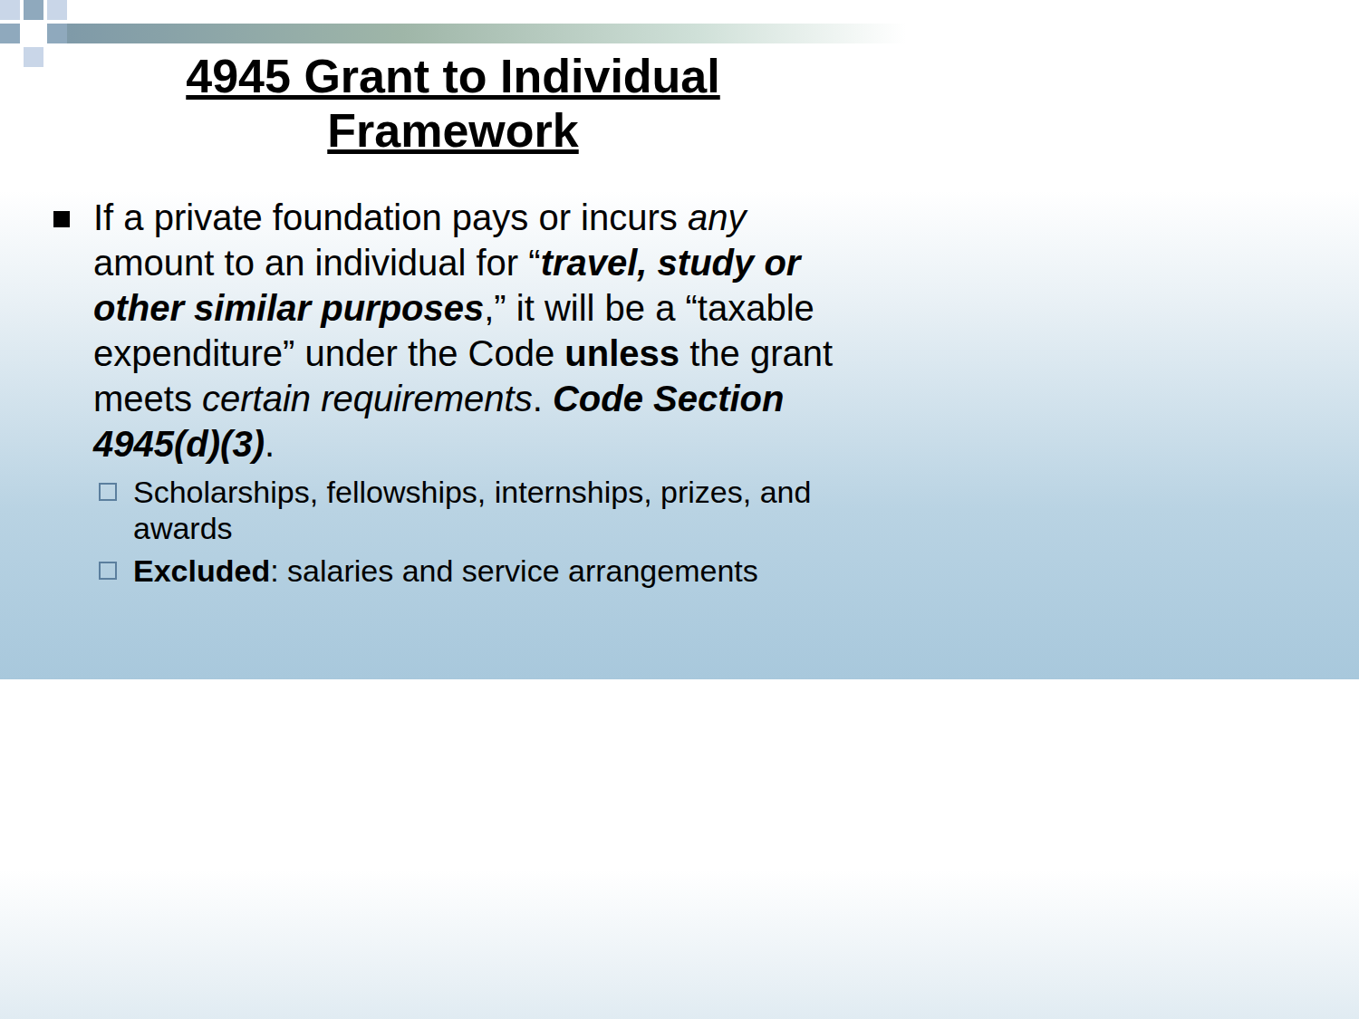4945 Grant to Individual Framework
If a private foundation pays or incurs any amount to an individual for “travel, study or other similar purposes,” it will be a “taxable expenditure” under the Code unless the grant meets certain requirements. Code Section 4945(d)(3).
Scholarships, fellowships, internships, prizes, and awards
Excluded: salaries and service arrangements